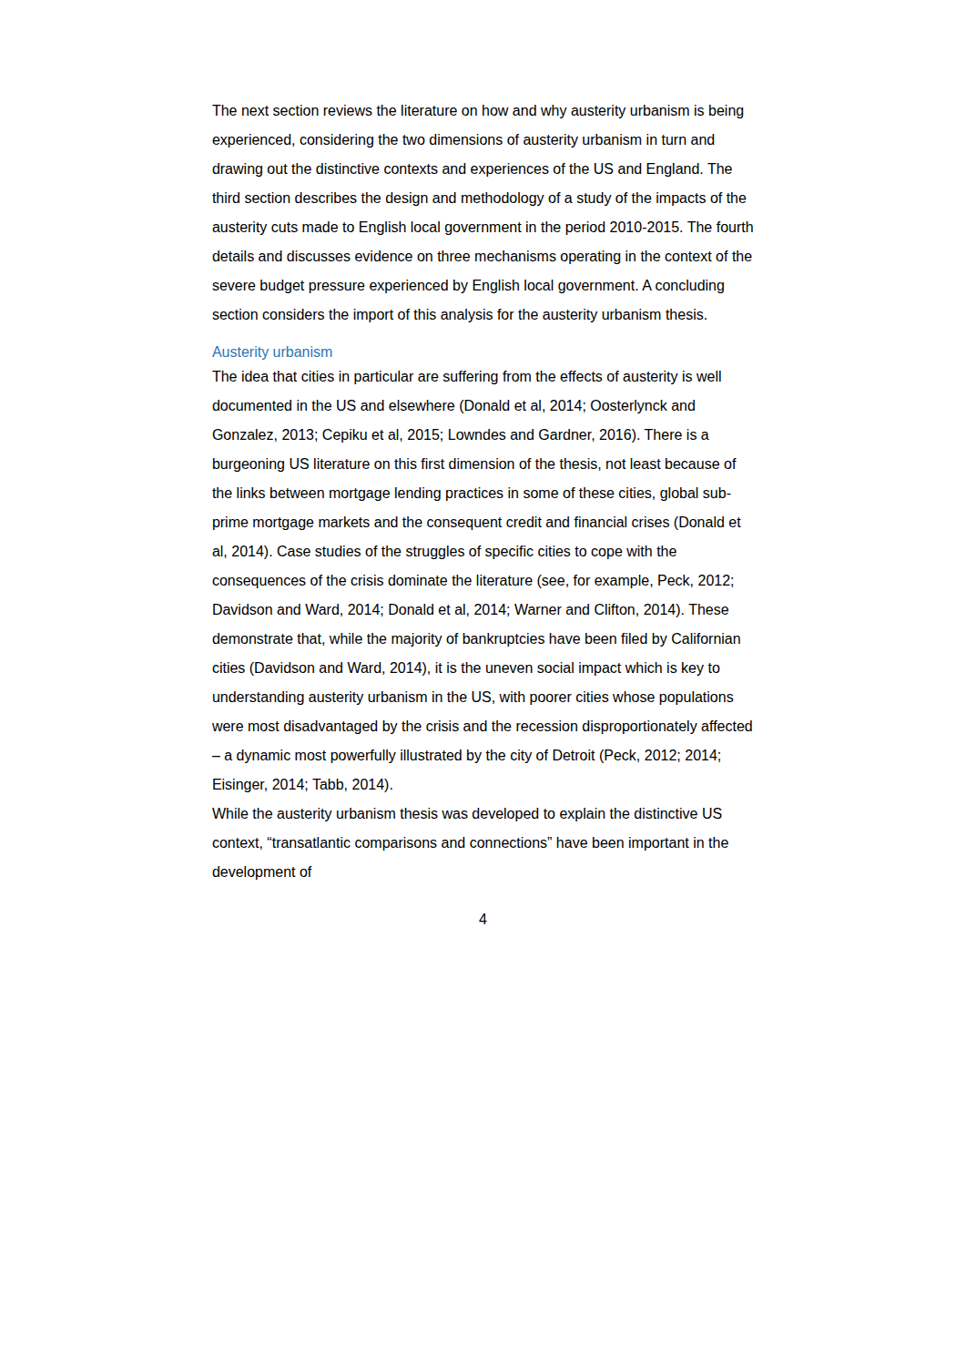The next section reviews the literature on how and why austerity urbanism is being experienced, considering the two dimensions of austerity urbanism in turn and drawing out the distinctive contexts and experiences of the US and England. The third section describes the design and methodology of a study of the impacts of the austerity cuts made to English local government in the period 2010-2015. The fourth details and discusses evidence on three mechanisms operating in the context of the severe budget pressure experienced by English local government. A concluding section considers the import of this analysis for the austerity urbanism thesis.
Austerity urbanism
The idea that cities in particular are suffering from the effects of austerity is well documented in the US and elsewhere (Donald et al, 2014; Oosterlynck and Gonzalez, 2013; Cepiku et al, 2015; Lowndes and Gardner, 2016). There is a burgeoning US literature on this first dimension of the thesis, not least because of the links between mortgage lending practices in some of these cities, global sub-prime mortgage markets and the consequent credit and financial crises (Donald et al, 2014). Case studies of the struggles of specific cities to cope with the consequences of the crisis dominate the literature (see, for example, Peck, 2012; Davidson and Ward, 2014; Donald et al, 2014; Warner and Clifton, 2014). These demonstrate that, while the majority of bankruptcies have been filed by Californian cities (Davidson and Ward, 2014), it is the uneven social impact which is key to understanding austerity urbanism in the US, with poorer cities whose populations were most disadvantaged by the crisis and the recession disproportionately affected – a dynamic most powerfully illustrated by the city of Detroit (Peck, 2012; 2014; Eisinger, 2014; Tabb, 2014).
While the austerity urbanism thesis was developed to explain the distinctive US context, “transatlantic comparisons and connections” have been important in the development of
4